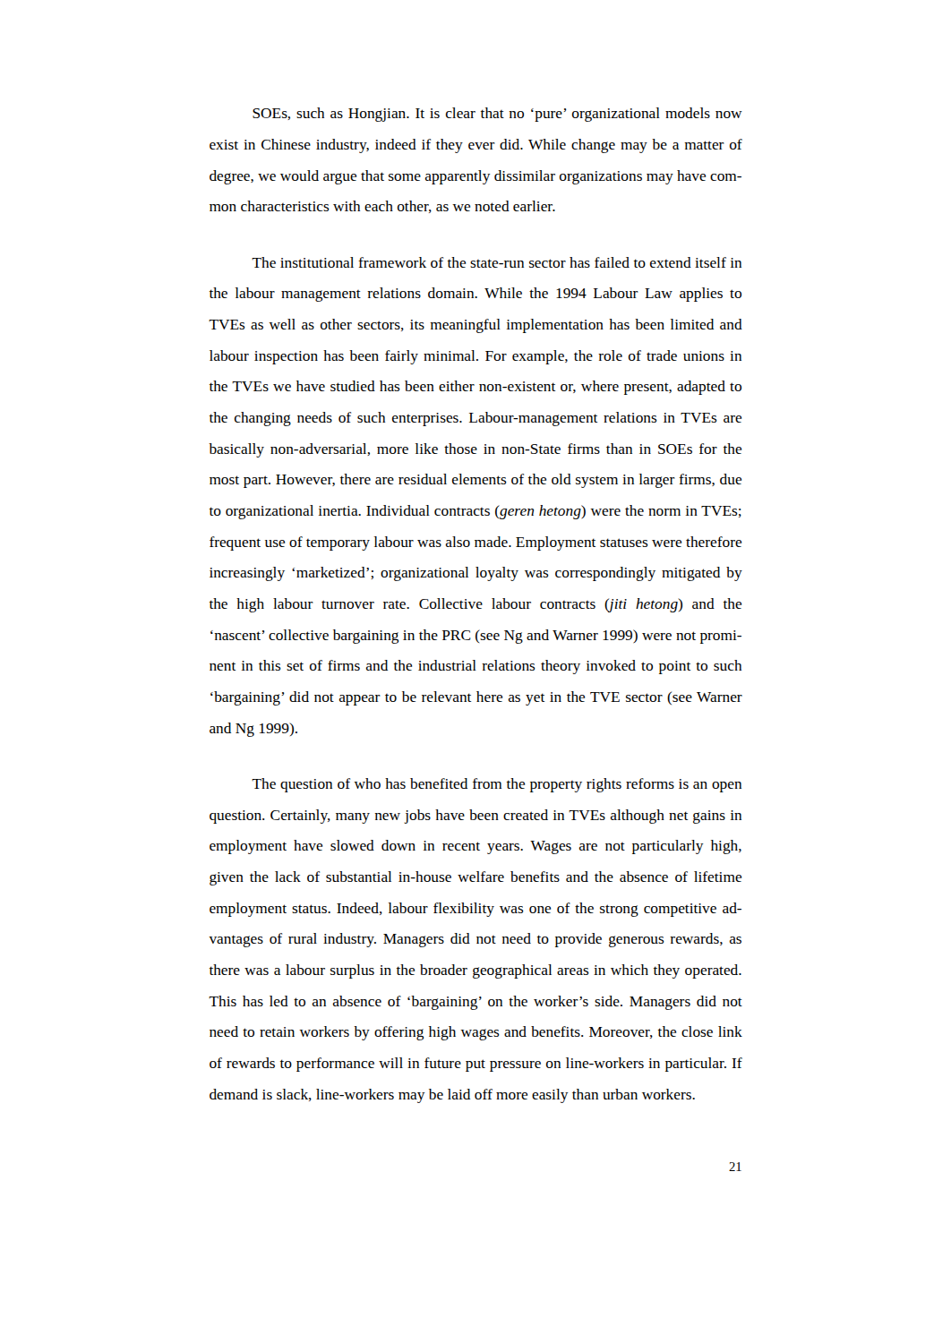SOEs, such as Hongjian. It is clear that no ‘pure’ organizational models now exist in Chinese industry, indeed if they ever did. While change may be a matter of degree, we would argue that some apparently dissimilar organizations may have common characteristics with each other, as we noted earlier.
The institutional framework of the state-run sector has failed to extend itself in the labour management relations domain. While the 1994 Labour Law applies to TVEs as well as other sectors, its meaningful implementation has been limited and labour inspection has been fairly minimal. For example, the role of trade unions in the TVEs we have studied has been either non-existent or, where present, adapted to the changing needs of such enterprises. Labour-management relations in TVEs are basically non-adversarial, more like those in non-State firms than in SOEs for the most part. However, there are residual elements of the old system in larger firms, due to organizational inertia. Individual contracts (geren hetong) were the norm in TVEs; frequent use of temporary labour was also made. Employment statuses were therefore increasingly ‘marketized’; organizational loyalty was correspondingly mitigated by the high labour turnover rate. Collective labour contracts (jiti hetong) and the ‘nascent’ collective bargaining in the PRC (see Ng and Warner 1999) were not prominent in this set of firms and the industrial relations theory invoked to point to such ‘bargaining’ did not appear to be relevant here as yet in the TVE sector (see Warner and Ng 1999).
The question of who has benefited from the property rights reforms is an open question. Certainly, many new jobs have been created in TVEs although net gains in employment have slowed down in recent years. Wages are not particularly high, given the lack of substantial in-house welfare benefits and the absence of lifetime employment status. Indeed, labour flexibility was one of the strong competitive advantages of rural industry. Managers did not need to provide generous rewards, as there was a labour surplus in the broader geographical areas in which they operated. This has led to an absence of ‘bargaining’ on the worker’s side. Managers did not need to retain workers by offering high wages and benefits. Moreover, the close link of rewards to performance will in future put pressure on line-workers in particular. If demand is slack, line-workers may be laid off more easily than urban workers.
21